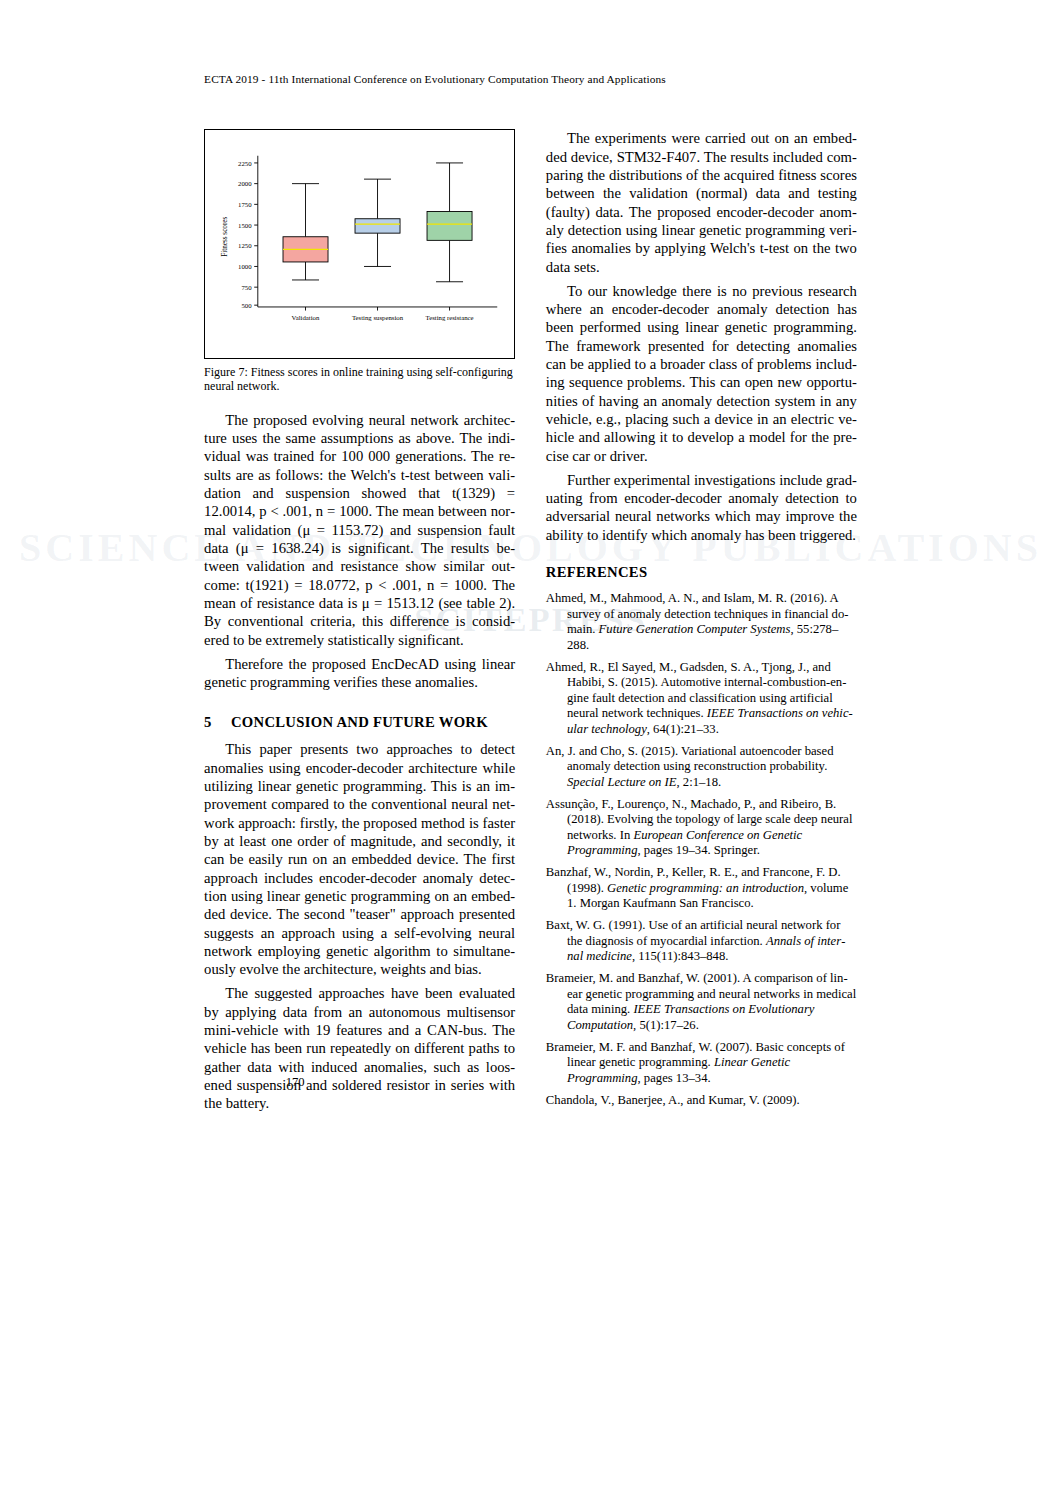ECTA 2019 - 11th International Conference on Evolutionary Computation Theory and Applications
SCIENCE AND TECHNOLOGY PUBLICATIONS
SCITEPRESS
Fitness scores 2250 2000 1750 1500 1250 1000 750 500 Validation Testing suspension Testing resistance
Figure 7: Fitness scores in online training using self-configuring neural network.
The proposed evolving neural network architecture uses the same assumptions as above. The individual was trained for 100 000 generations. The results are as follows: the Welch's t-test between validation and suspension showed that t(1329) = 12.0014, p < .001, n = 1000. The mean between normal validation (μ = 1153.72) and suspension fault data (μ = 1638.24) is significant. The results between validation and resistance show similar outcome: t(1921) = 18.0772, p < .001, n = 1000. The mean of resistance data is μ = 1513.12 (see table 2). By conventional criteria, this difference is considered to be extremely statistically significant.
Therefore the proposed EncDecAD using linear genetic programming verifies these anomalies.
5 CONCLUSION AND FUTURE WORK
This paper presents two approaches to detect anomalies using encoder-decoder architecture while utilizing linear genetic programming. This is an improvement compared to the conventional neural network approach: firstly, the proposed method is faster by at least one order of magnitude, and secondly, it can be easily run on an embedded device. The first approach includes encoder-decoder anomaly detection using linear genetic programming on an embedded device. The second "teaser" approach presented suggests an approach using a self-evolving neural network employing genetic algorithm to simultaneously evolve the architecture, weights and bias.
The suggested approaches have been evaluated by applying data from an autonomous multisensor mini-vehicle with 19 features and a CAN-bus. The vehicle has been run repeatedly on different paths to gather data with induced anomalies, such as loosened suspension and soldered resistor in series with the battery.
The experiments were carried out on an embedded device, STM32-F407. The results included comparing the distributions of the acquired fitness scores between the validation (normal) data and testing (faulty) data. The proposed encoder-decoder anomaly detection using linear genetic programming verifies anomalies by applying Welch's t-test on the two data sets.
To our knowledge there is no previous research where an encoder-decoder anomaly detection has been performed using linear genetic programming. The framework presented for detecting anomalies can be applied to a broader class of problems including sequence problems. This can open new opportunities of having an anomaly detection system in any vehicle, e.g., placing such a device in an electric vehicle and allowing it to develop a model for the precise car or driver.
Further experimental investigations include graduating from encoder-decoder anomaly detection to adversarial neural networks which may improve the ability to identify which anomaly has been triggered.
REFERENCES
Ahmed, M., Mahmood, A. N., and Islam, M. R. (2016). A survey of anomaly detection techniques in financial domain. Future Generation Computer Systems, 55:278–288.
Ahmed, R., El Sayed, M., Gadsden, S. A., Tjong, J., and Habibi, S. (2015). Automotive internal-combustion-engine fault detection and classification using artificial neural network techniques. IEEE Transactions on vehicular technology, 64(1):21–33.
An, J. and Cho, S. (2015). Variational autoencoder based anomaly detection using reconstruction probability. Special Lecture on IE, 2:1–18.
Assunção, F., Lourenço, N., Machado, P., and Ribeiro, B. (2018). Evolving the topology of large scale deep neural networks. In European Conference on Genetic Programming, pages 19–34. Springer.
Banzhaf, W., Nordin, P., Keller, R. E., and Francone, F. D. (1998). Genetic programming: an introduction, volume 1. Morgan Kaufmann San Francisco.
Baxt, W. G. (1991). Use of an artificial neural network for the diagnosis of myocardial infarction. Annals of internal medicine, 115(11):843–848.
Brameier, M. and Banzhaf, W. (2001). A comparison of linear genetic programming and neural networks in medical data mining. IEEE Transactions on Evolutionary Computation, 5(1):17–26.
Brameier, M. F. and Banzhaf, W. (2007). Basic concepts of linear genetic programming. Linear Genetic Programming, pages 13–34.
Chandola, V., Banerjee, A., and Kumar, V. (2009).
170